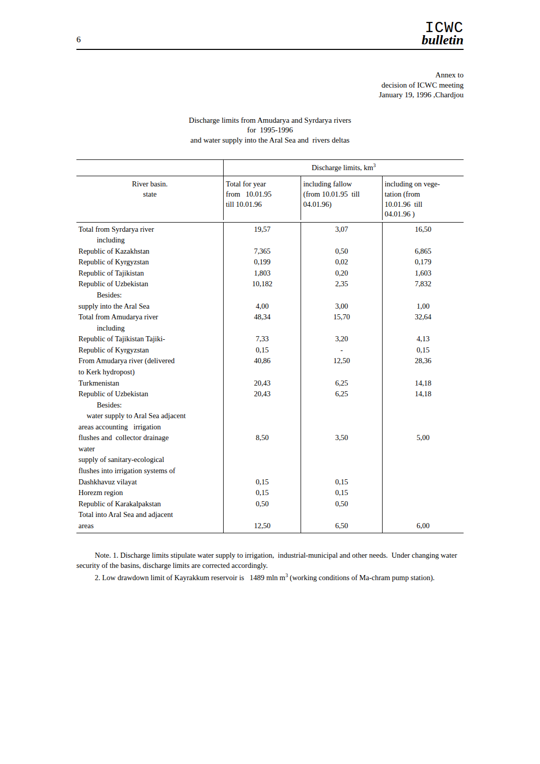6
ICWC bulletin
Annex to
decision of ICWC meeting
January 19, 1996 ,Chardjou
Discharge limits from Amudarya and Syrdarya rivers
for 1995-1996
and water supply into the Aral Sea and rivers deltas
| | Discharge limits, km 3 |
| River basin. state | Total for year from 10.01.95 till 10.01.96 | including fallow (from 10.01.95 till 04.01.96) | including on vege- tation (from 10.01.96 till 04.01.96 ) |
| Total from Syrdarya river | 19,57 | 3,07 | 16,50 |
| including | | | |
| Republic of Kazakhstan | 7,365 | 0,50 | 6,865 |
| Republic of Kyrgyzstan | 0,199 | 0,02 | 0,179 |
| Republic of Tajikistan | 1,803 | 0,20 | 1,603 |
| Republic of Uzbekistan | 10,182 | 2,35 | 7,832 |
| Besides: | | | |
| supply into the Aral Sea | 4,00 | 3,00 | 1,00 |
| Total from Amudarya river | 48,34 | 15,70 | 32,64 |
| including | | | |
| Republic of Tajikistan Tajiki- | 7,33 | 3,20 | 4,13 |
| Republic of Kyrgyzstan | 0,15 | - | 0,15 |
| From Amudarya river (delivered | 40,86 | 12,50 | 28,36 |
| to Kerk hydropost) | | | |
| Turkmenistan | 20,43 | 6,25 | 14,18 |
| Republic of Uzbekistan | 20,43 | 6,25 | 14,18 |
| Besides: | | | |
| water supply to Aral Sea adjacent | | | |
| areas accounting irrigation | | | |
| flushes and collector drainage | 8,50 | 3,50 | 5,00 |
| water | | | |
| supply of sanitary-ecological | | | |
| flushes into irrigation systems of | | | |
| Dashkhavuz vilayat | 0,15 | 0,15 | |
| Horezm region | 0,15 | 0,15 | |
| Republic of Karakalpakstan | 0,50 | 0,50 | |
| Total into Aral Sea and adjacent | | | |
| areas | 12,50 | 6,50 | 6,00 |
Note. 1. Discharge limits stipulate water supply to irrigation, industrial-municipal and other needs. Under changing water security of the basins, discharge limits are corrected accordingly.
2. Low drawdown limit of Kayrakkum reservoir is 1489 mln m3 (working conditions of Ma-chram pump station).